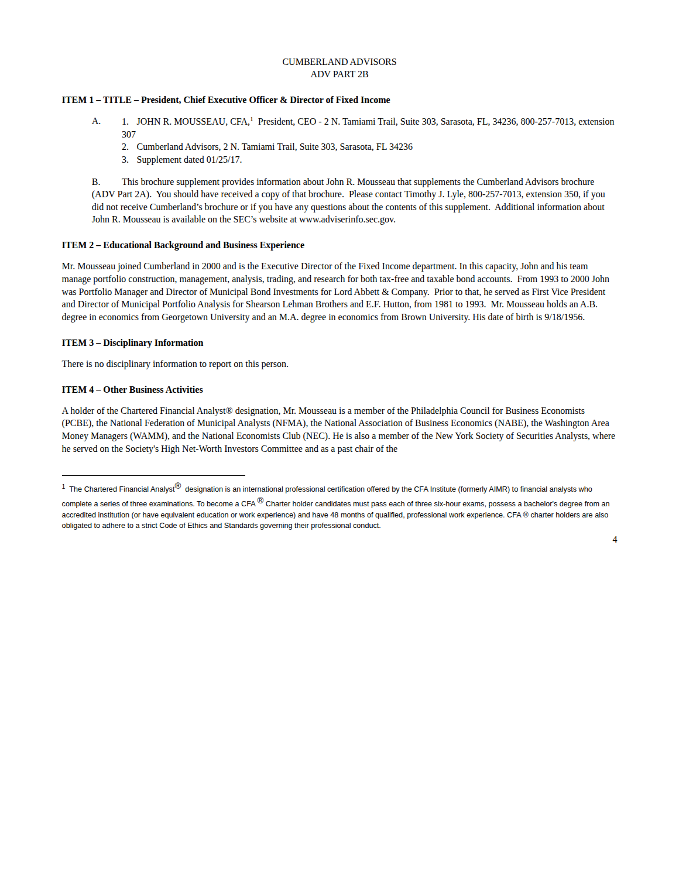CUMBERLAND ADVISORS
ADV PART 2B
ITEM 1 – TITLE – President, Chief Executive Officer & Director of Fixed Income
A.
1. JOHN R. MOUSSEAU, CFA,1 President, CEO - 2 N. Tamiami Trail, Suite 303, Sarasota, FL, 34236, 800-257-7013, extension 307
2. Cumberland Advisors, 2 N. Tamiami Trail, Suite 303, Sarasota, FL 34236
3. Supplement dated 01/25/17.
B. This brochure supplement provides information about John R. Mousseau that supplements the Cumberland Advisors brochure (ADV Part 2A). You should have received a copy of that brochure. Please contact Timothy J. Lyle, 800-257-7013, extension 350, if you did not receive Cumberland’s brochure or if you have any questions about the contents of this supplement. Additional information about John R. Mousseau is available on the SEC’s website at www.adviserinfo.sec.gov.
ITEM 2 – Educational Background and Business Experience
Mr. Mousseau joined Cumberland in 2000 and is the Executive Director of the Fixed Income department. In this capacity, John and his team manage portfolio construction, management, analysis, trading, and research for both tax-free and taxable bond accounts. From 1993 to 2000 John was Portfolio Manager and Director of Municipal Bond Investments for Lord Abbett & Company. Prior to that, he served as First Vice President and Director of Municipal Portfolio Analysis for Shearson Lehman Brothers and E.F. Hutton, from 1981 to 1993. Mr. Mousseau holds an A.B. degree in economics from Georgetown University and an M.A. degree in economics from Brown University. His date of birth is 9/18/1956.
ITEM 3 – Disciplinary Information
There is no disciplinary information to report on this person.
ITEM 4 – Other Business Activities
A holder of the Chartered Financial Analyst® designation, Mr. Mousseau is a member of the Philadelphia Council for Business Economists (PCBE), the National Federation of Municipal Analysts (NFMA), the National Association of Business Economics (NABE), the Washington Area Money Managers (WAMM), and the National Economists Club (NEC). He is also a member of the New York Society of Securities Analysts, where he served on the Society's High Net-Worth Investors Committee and as a past chair of the
1 The Chartered Financial Analyst® designation is an international professional certification offered by the CFA Institute (formerly AIMR) to financial analysts who complete a series of three examinations. To become a CFA ® Charter holder candidates must pass each of three six-hour exams, possess a bachelor's degree from an accredited institution (or have equivalent education or work experience) and have 48 months of qualified, professional work experience. CFA ® charter holders are also obligated to adhere to a strict Code of Ethics and Standards governing their professional conduct.
4